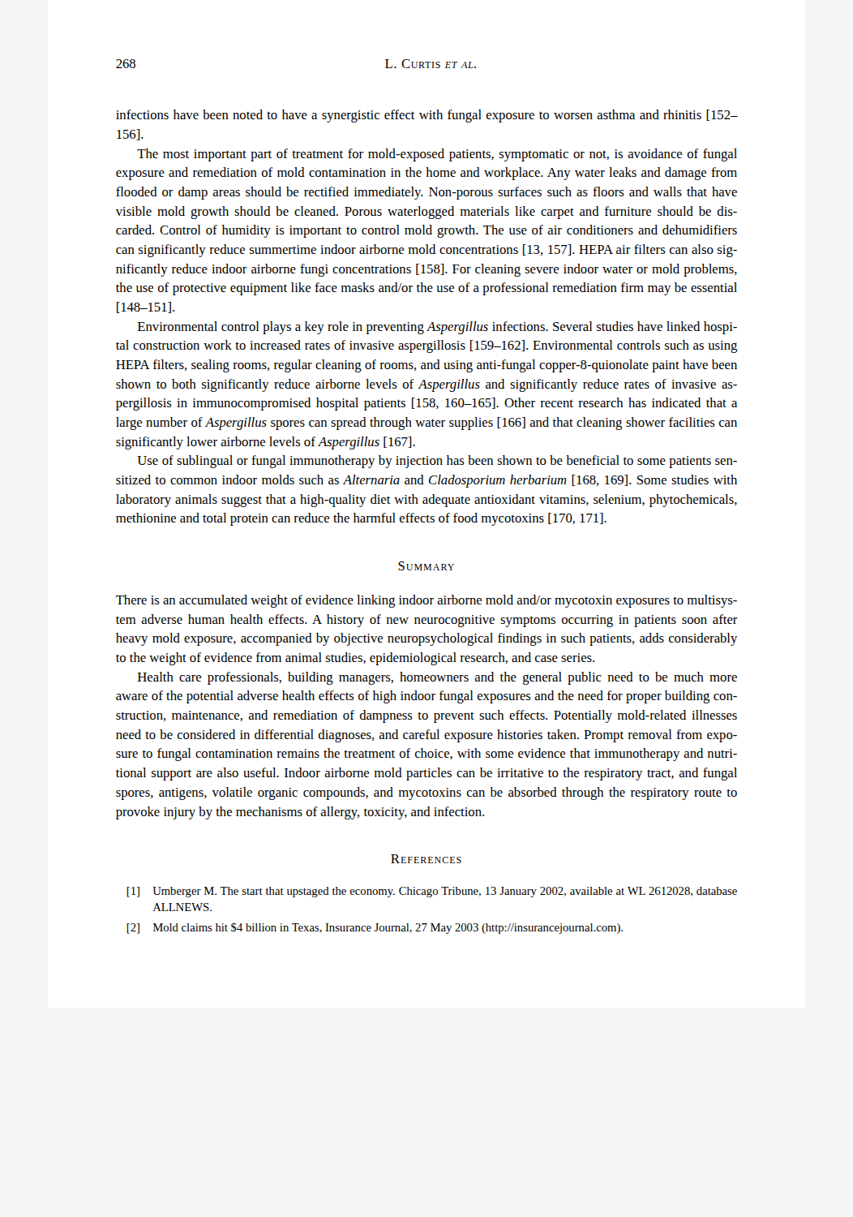268 L. Curtis et al.
infections have been noted to have a synergistic effect with fungal exposure to worsen asthma and rhinitis [152–156].
The most important part of treatment for mold-exposed patients, symptomatic or not, is avoidance of fungal exposure and remediation of mold contamination in the home and workplace. Any water leaks and damage from flooded or damp areas should be rectified immediately. Non-porous surfaces such as floors and walls that have visible mold growth should be cleaned. Porous waterlogged materials like carpet and furniture should be discarded. Control of humidity is important to control mold growth. The use of air conditioners and dehumidifiers can significantly reduce summertime indoor airborne mold concentrations [13, 157]. HEPA air filters can also significantly reduce indoor airborne fungi concentrations [158]. For cleaning severe indoor water or mold problems, the use of protective equipment like face masks and/or the use of a professional remediation firm may be essential [148–151].
Environmental control plays a key role in preventing Aspergillus infections. Several studies have linked hospital construction work to increased rates of invasive aspergillosis [159–162]. Environmental controls such as using HEPA filters, sealing rooms, regular cleaning of rooms, and using anti-fungal copper-8-quionolate paint have been shown to both significantly reduce airborne levels of Aspergillus and significantly reduce rates of invasive aspergillosis in immunocompromised hospital patients [158, 160–165]. Other recent research has indicated that a large number of Aspergillus spores can spread through water supplies [166] and that cleaning shower facilities can significantly lower airborne levels of Aspergillus [167].
Use of sublingual or fungal immunotherapy by injection has been shown to be beneficial to some patients sensitized to common indoor molds such as Alternaria and Cladosporium herbarium [168, 169]. Some studies with laboratory animals suggest that a high-quality diet with adequate antioxidant vitamins, selenium, phytochemicals, methionine and total protein can reduce the harmful effects of food mycotoxins [170, 171].
Summary
There is an accumulated weight of evidence linking indoor airborne mold and/or mycotoxin exposures to multisystem adverse human health effects. A history of new neurocognitive symptoms occurring in patients soon after heavy mold exposure, accompanied by objective neuropsychological findings in such patients, adds considerably to the weight of evidence from animal studies, epidemiological research, and case series.
Health care professionals, building managers, homeowners and the general public need to be much more aware of the potential adverse health effects of high indoor fungal exposures and the need for proper building construction, maintenance, and remediation of dampness to prevent such effects. Potentially mold-related illnesses need to be considered in differential diagnoses, and careful exposure histories taken. Prompt removal from exposure to fungal contamination remains the treatment of choice, with some evidence that immunotherapy and nutritional support are also useful. Indoor airborne mold particles can be irritative to the respiratory tract, and fungal spores, antigens, volatile organic compounds, and mycotoxins can be absorbed through the respiratory route to provoke injury by the mechanisms of allergy, toxicity, and infection.
References
[1] Umberger M. The start that upstaged the economy. Chicago Tribune, 13 January 2002, available at WL 2612028, database ALLNEWS.
[2] Mold claims hit $4 billion in Texas, Insurance Journal, 27 May 2003 (http://insurancejournal.com).